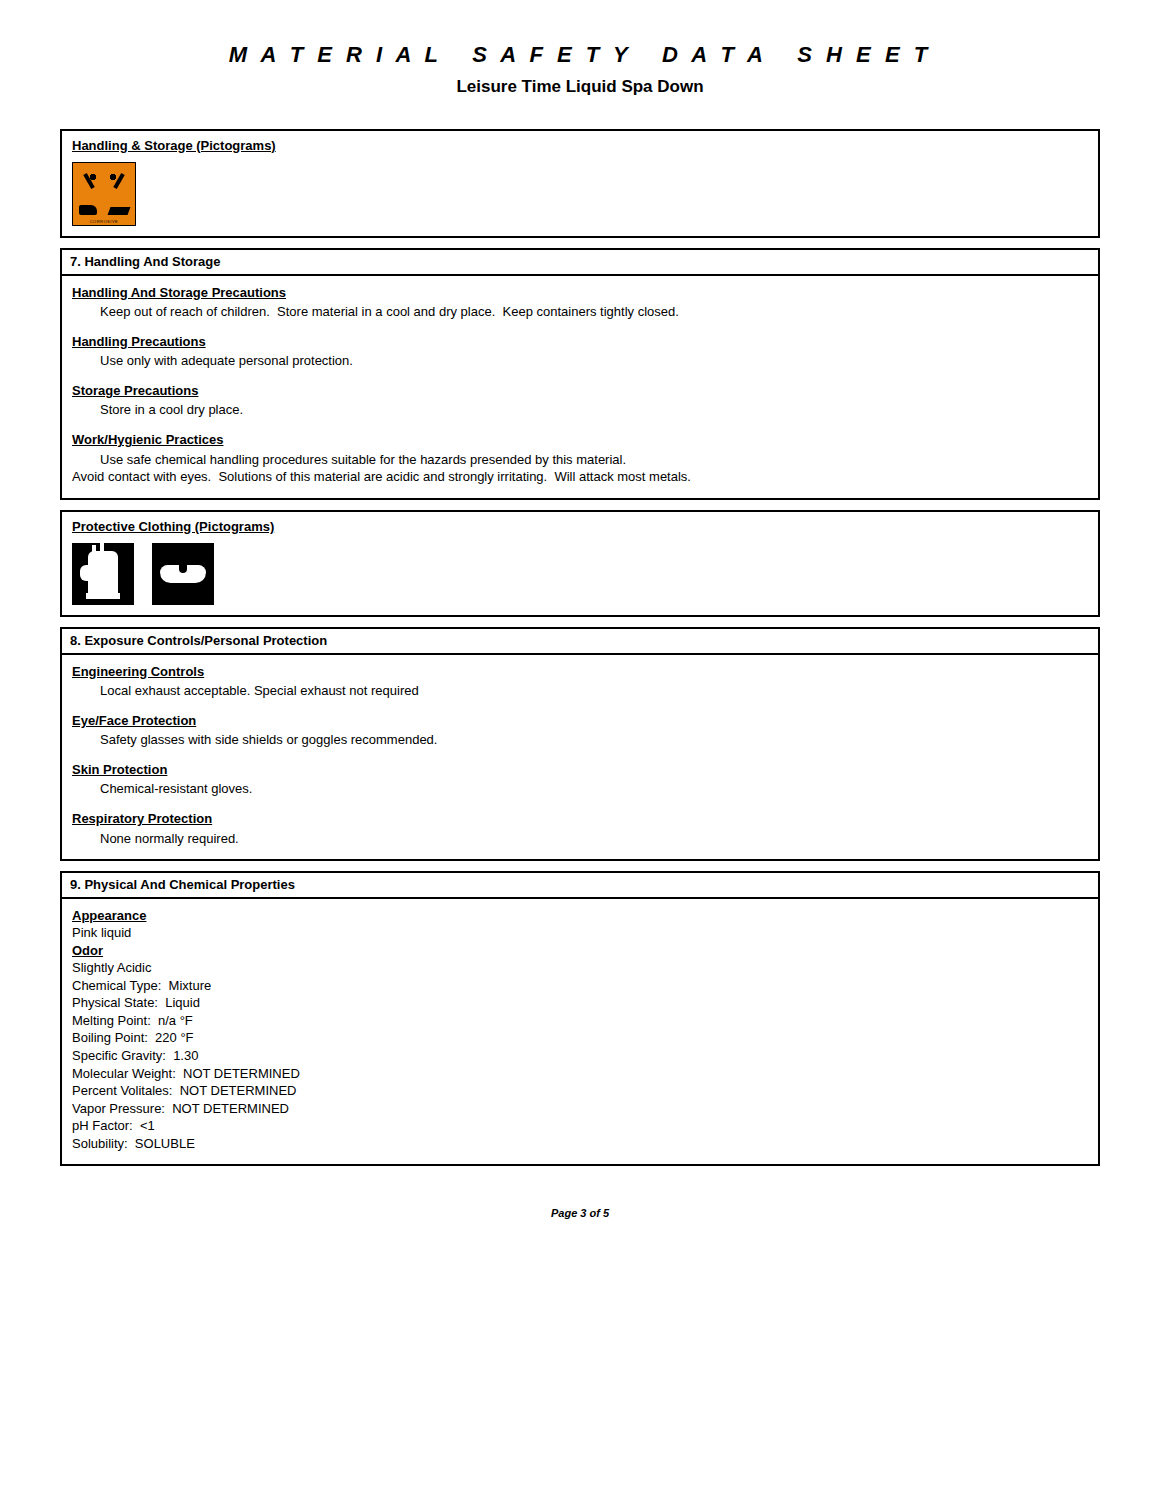M A T E R I A L S A F E T Y D A T A S H E E T
Leisure Time Liquid Spa Down
Handling & Storage (Pictograms)
7. Handling And Storage
Handling And Storage Precautions
Keep out of reach of children. Store material in a cool and dry place. Keep containers tightly closed.
Handling Precautions
Use only with adequate personal protection.
Storage Precautions
Store in a cool dry place.
Work/Hygienic Practices
Use safe chemical handling procedures suitable for the hazards presended by this material.
Avoid contact with eyes. Solutions of this material are acidic and strongly irritating. Will attack most metals.
Protective Clothing (Pictograms)
8. Exposure Controls/Personal Protection
Engineering Controls
Local exhaust acceptable. Special exhaust not required
Eye/Face Protection
Safety glasses with side shields or goggles recommended.
Skin Protection
Chemical-resistant gloves.
Respiratory Protection
None normally required.
9. Physical And Chemical Properties
Appearance
Pink liquid
Odor
Slightly Acidic
Chemical Type: Mixture
Physical State: Liquid
Melting Point: n/a °F
Boiling Point: 220 °F
Specific Gravity: 1.30
Molecular Weight: NOT DETERMINED
Percent Volitales: NOT DETERMINED
Vapor Pressure: NOT DETERMINED
pH Factor: <1
Solubility: SOLUBLE
Page 3 of 5